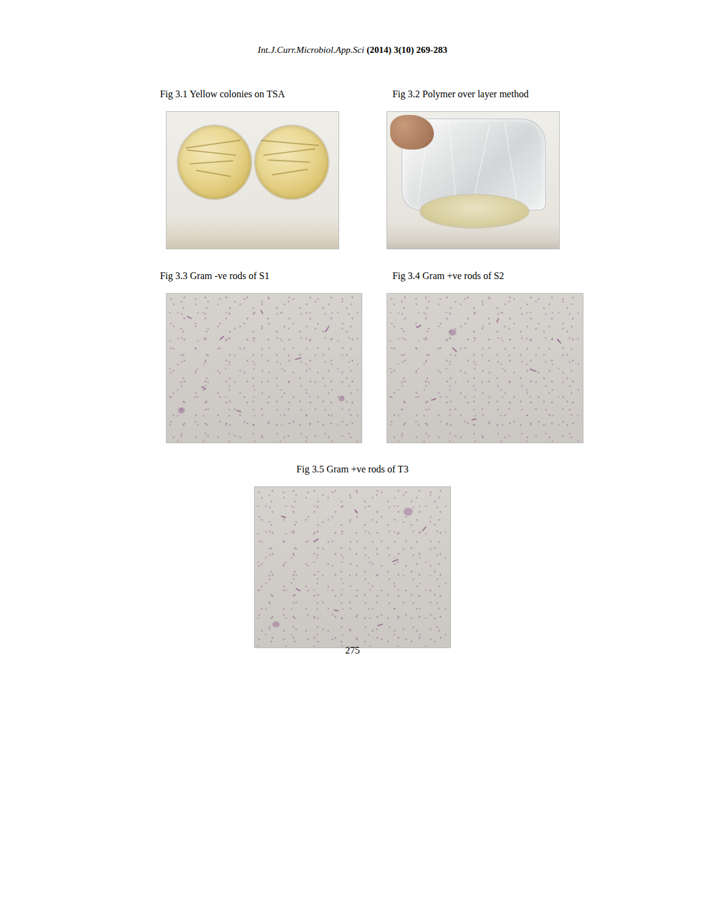Int.J.Curr.Microbiol.App.Sci (2014) 3(10) 269-283
Fig 3.1 Yellow colonies on TSA
Fig 3.2 Polymer over layer method
Fig 3.3 Gram -ve rods of S1
Fig 3.4 Gram +ve rods of S2
Fig 3.5 Gram +ve rods of T3
275